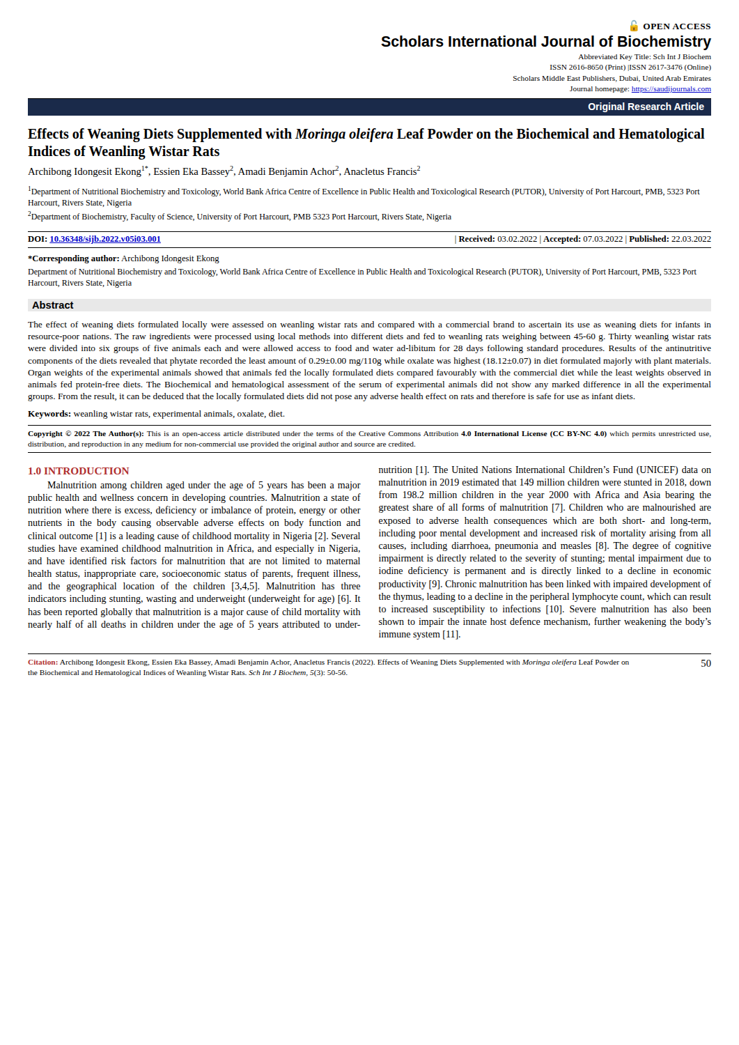🔓OPEN ACCESS
Scholars International Journal of Biochemistry
Abbreviated Key Title: Sch Int J Biochem
ISSN 2616-8650 (Print) |ISSN 2617-3476 (Online)
Scholars Middle East Publishers, Dubai, United Arab Emirates
Journal homepage: https://saudijournals.com
Original Research Article
Effects of Weaning Diets Supplemented with Moringa oleifera Leaf Powder on the Biochemical and Hematological Indices of Weanling Wistar Rats
Archibong Idongesit Ekong1*, Essien Eka Bassey2, Amadi Benjamin Achor2, Anacletus Francis2
1Department of Nutritional Biochemistry and Toxicology, World Bank Africa Centre of Excellence in Public Health and Toxicological Research (PUTOR), University of Port Harcourt, PMB, 5323 Port Harcourt, Rivers State, Nigeria
2Department of Biochemistry, Faculty of Science, University of Port Harcourt, PMB 5323 Port Harcourt, Rivers State, Nigeria
DOI: 10.36348/sijb.2022.v05i03.001
| Received: 03.02.2022 | Accepted: 07.03.2022 | Published: 22.03.2022
*Corresponding author: Archibong Idongesit Ekong
Department of Nutritional Biochemistry and Toxicology, World Bank Africa Centre of Excellence in Public Health and Toxicological Research (PUTOR), University of Port Harcourt, PMB, 5323 Port Harcourt, Rivers State, Nigeria
Abstract
The effect of weaning diets formulated locally were assessed on weanling wistar rats and compared with a commercial brand to ascertain its use as weaning diets for infants in resource-poor nations. The raw ingredients were processed using local methods into different diets and fed to weanling rats weighing between 45-60 g. Thirty weanling wistar rats were divided into six groups of five animals each and were allowed access to food and water ad-libitum for 28 days following standard procedures. Results of the antinutritive components of the diets revealed that phytate recorded the least amount of 0.29±0.00 mg/110g while oxalate was highest (18.12±0.07) in diet formulated majorly with plant materials. Organ weights of the experimental animals showed that animals fed the locally formulated diets compared favourably with the commercial diet while the least weights observed in animals fed protein-free diets. The Biochemical and hematological assessment of the serum of experimental animals did not show any marked difference in all the experimental groups. From the result, it can be deduced that the locally formulated diets did not pose any adverse health effect on rats and therefore is safe for use as infant diets.
Keywords: weanling wistar rats, experimental animals, oxalate, diet.
Copyright © 2022 The Author(s): This is an open-access article distributed under the terms of the Creative Commons Attribution 4.0 International License (CC BY-NC 4.0) which permits unrestricted use, distribution, and reproduction in any medium for non-commercial use provided the original author and source are credited.
1.0 INTRODUCTION
Malnutrition among children aged under the age of 5 years has been a major public health and wellness concern in developing countries. Malnutrition a state of nutrition where there is excess, deficiency or imbalance of protein, energy or other nutrients in the body causing observable adverse effects on body function and clinical outcome [1] is a leading cause of childhood mortality in Nigeria [2]. Several studies have examined childhood malnutrition in Africa, and especially in Nigeria, and have identified risk factors for malnutrition that are not limited to maternal health status, inappropriate care, socioeconomic status of parents, frequent illness, and the geographical location of the children [3,4,5]. Malnutrition has three indicators including stunting, wasting and underweight (underweight for age) [6]. It has been reported globally that malnutrition is a major cause of child mortality with nearly half of all deaths in children under the age of 5 years attributed to under-nutrition [1]. The United Nations International Children’s Fund (UNICEF) data on malnutrition in 2019 estimated that 149 million children were stunted in 2018, down from 198.2 million children in the year 2000 with Africa and Asia bearing the greatest share of all forms of malnutrition [7]. Children who are malnourished are exposed to adverse health consequences which are both short- and long-term, including poor mental development and increased risk of mortality arising from all causes, including diarrhoea, pneumonia and measles [8]. The degree of cognitive impairment is directly related to the severity of stunting; mental impairment due to iodine deficiency is permanent and is directly linked to a decline in economic productivity [9]. Chronic malnutrition has been linked with impaired development of the thymus, leading to a decline in the peripheral lymphocyte count, which can result to increased susceptibility to infections [10]. Severe malnutrition has also been shown to impair the innate host defence mechanism, further weakening the body’s immune system [11].
Citation: Archibong Idongesit Ekong, Essien Eka Bassey, Amadi Benjamin Achor, Anacletus Francis (2022). Effects of Weaning Diets Supplemented with Moringa oleifera Leaf Powder on the Biochemical and Hematological Indices of Weanling Wistar Rats. Sch Int J Biochem, 5(3): 50-56.
50